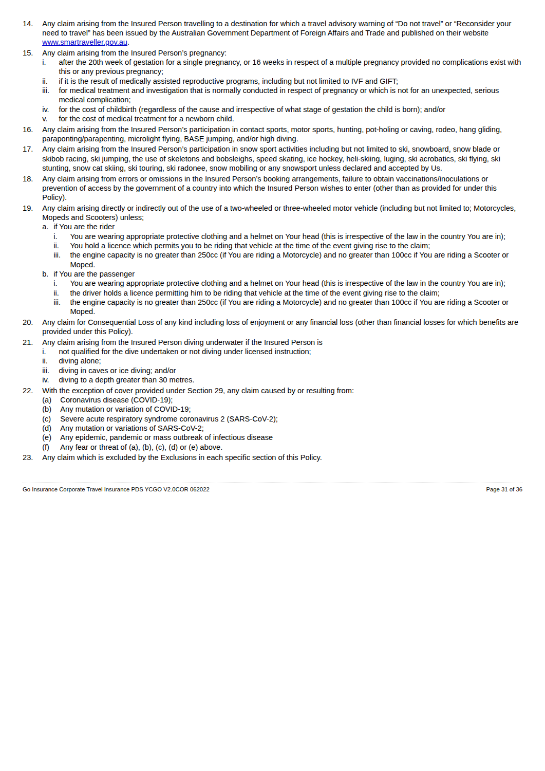14. Any claim arising from the Insured Person travelling to a destination for which a travel advisory warning of “Do not travel” or “Reconsider your need to travel” has been issued by the Australian Government Department of Foreign Affairs and Trade and published on their website www.smartraveller.gov.au.
15. Any claim arising from the Insured Person’s pregnancy:
i. after the 20th week of gestation for a single pregnancy, or 16 weeks in respect of a multiple pregnancy provided no complications exist with this or any previous pregnancy;
ii. if it is the result of medically assisted reproductive programs, including but not limited to IVF and GIFT;
iii. for medical treatment and investigation that is normally conducted in respect of pregnancy or which is not for an unexpected, serious medical complication;
iv. for the cost of childbirth (regardless of the cause and irrespective of what stage of gestation the child is born); and/or
v. for the cost of medical treatment for a newborn child.
16. Any claim arising from the Insured Person’s participation in contact sports, motor sports, hunting, pot-holing or caving, rodeo, hang gliding, paraponting/parapenting, microlight flying, BASE jumping, and/or high diving.
17. Any claim arising from the Insured Person’s participation in snow sport activities including but not limited to ski, snowboard, snow blade or skibob racing, ski jumping, the use of skeletons and bobsleighs, speed skating, ice hockey, heli-skiing, luging, ski acrobatics, ski flying, ski stunting, snow cat skiing, ski touring, ski radonee, snow mobiling or any snowsport unless declared and accepted by Us.
18. Any claim arising from errors or omissions in the Insured Person’s booking arrangements, failure to obtain vaccinations/inoculations or prevention of access by the government of a country into which the Insured Person wishes to enter (other than as provided for under this Policy).
19. Any claim arising directly or indirectly out of the use of a two-wheeled or three-wheeled motor vehicle (including but not limited to; Motorcycles, Mopeds and Scooters) unless;
a. if You are the rider
i. You are wearing appropriate protective clothing and a helmet on Your head (this is irrespective of the law in the country You are in);
ii. You hold a licence which permits you to be riding that vehicle at the time of the event giving rise to the claim;
iii. the engine capacity is no greater than 250cc (if You are riding a Motorcycle) and no greater than 100cc if You are riding a Scooter or Moped.
b. if You are the passenger
i. You are wearing appropriate protective clothing and a helmet on Your head (this is irrespective of the law in the country You are in);
ii. the driver holds a licence permitting him to be riding that vehicle at the time of the event giving rise to the claim;
iii. the engine capacity is no greater than 250cc (if You are riding a Motorcycle) and no greater than 100cc if You are riding a Scooter or Moped.
20. Any claim for Consequential Loss of any kind including loss of enjoyment or any financial loss (other than financial losses for which benefits are provided under this Policy).
21. Any claim arising from the Insured Person diving underwater if the Insured Person is
i. not qualified for the dive undertaken or not diving under licensed instruction;
ii. diving alone;
iii. diving in caves or ice diving; and/or
iv. diving to a depth greater than 30 metres.
22. With the exception of cover provided under Section 29, any claim caused by or resulting from:
(a) Coronavirus disease (COVID-19);
(b) Any mutation or variation of COVID-19;
(c) Severe acute respiratory syndrome coronavirus 2 (SARS-CoV-2);
(d) Any mutation or variations of SARS-CoV-2;
(e) Any epidemic, pandemic or mass outbreak of infectious disease
(f) Any fear or threat of (a), (b), (c), (d) or (e) above.
23. Any claim which is excluded by the Exclusions in each specific section of this Policy.
Go Insurance Corporate Travel Insurance PDS YCGO V2.0COR 062022 Page 31 of 36